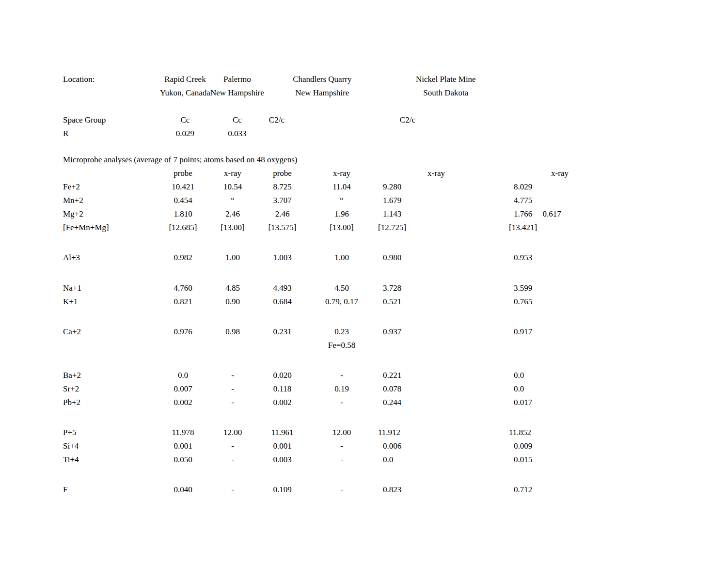| Location: | Rapid Creek | Palermo | Chandlers Quarry | Nickel Plate Mine |
| | Yukon, Canada | New Hampshire | New Hampshire | South Dakota |
| Space Group | Cc | Cc | C2/c | C2/c |
| R | 0.029 | 0.033 | | |
Microprobe analyses (average of 7 points; atoms based on 48 oxygens)
| | probe | x-ray | probe | x-ray | x-ray | x-ray |
| Fe+2 | 10.421 | 10.54 | 8.725 | 11.04 | 9.280 | 8.029 |
| Mn+2 | 0.454 | “ | 3.707 | “ | 1.679 | 4.775 |
| Mg+2 | 1.810 | 2.46 | 2.46 | 1.96 | 1.143 | 1.766 0.617 |
| [Fe+Mn+Mg] | [12.685] | [13.00] | [13.575] | [13.00] | [12.725] | [13.421] |
| Al+3 | 0.982 | 1.00 | 1.003 | 1.00 | 0.980 | 0.953 |
| Na+1 | 4.760 | 4.85 | 4.493 | 4.50 | 3.728 | 3.599 |
| K+1 | 0.821 | 0.90 | 0.684 | 0.79, 0.17 | 0.521 | 0.765 |
| Ca+2 | 0.976 | 0.98 | 0.231 | 0.23 | 0.937 | 0.917 |
| | | | | Fe=0.58 | | |
| Ba+2 | 0.0 | - | 0.020 | - | 0.221 | 0.0 |
| Sr+2 | 0.007 | - | 0.118 | 0.19 | 0.078 | 0.0 |
| Pb+2 | 0.002 | - | 0.002 | - | 0.244 | 0.017 |
| P+5 | 11.978 | 12.00 | 11.961 | 12.00 | 11.912 | 11.852 |
| Si+4 | 0.001 | - | 0.001 | - | 0.006 | 0.009 |
| Ti+4 | 0.050 | - | 0.003 | - | 0.0 | 0.015 |
| F | 0.040 | - | 0.109 | - | 0.823 | 0.712 |